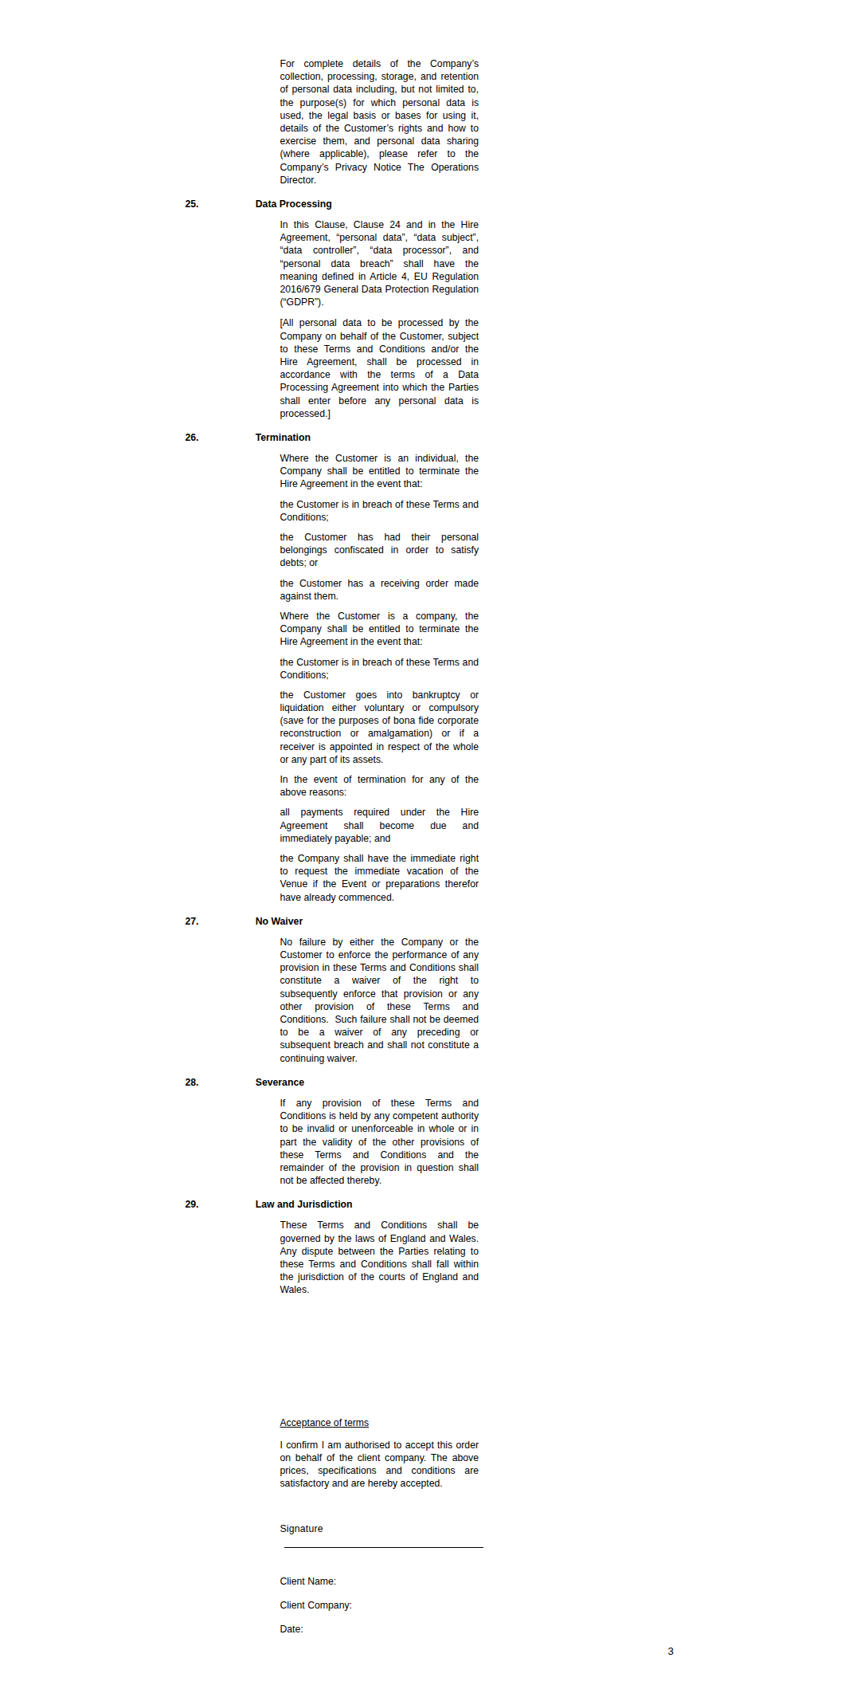For complete details of the Company’s collection, processing, storage, and retention of personal data including, but not limited to, the purpose(s) for which personal data is used, the legal basis or bases for using it, details of the Customer’s rights and how to exercise them, and personal data sharing (where applicable), please refer to the Company’s Privacy Notice The Operations Director.
25.
Data Processing
In this Clause, Clause 24 and in the Hire Agreement, “personal data”, “data subject”, “data controller”, “data processor”, and “personal data breach” shall have the meaning defined in Article 4, EU Regulation 2016/679 General Data Protection Regulation (“GDPR”).
[All personal data to be processed by the Company on behalf of the Customer, subject to these Terms and Conditions and/or the Hire Agreement, shall be processed in accordance with the terms of a Data Processing Agreement into which the Parties shall enter before any personal data is processed.]
26.
Termination
Where the Customer is an individual, the Company shall be entitled to terminate the Hire Agreement in the event that:
the Customer is in breach of these Terms and Conditions;
the Customer has had their personal belongings confiscated in order to satisfy debts; or
the Customer has a receiving order made against them.
Where the Customer is a company, the Company shall be entitled to terminate the Hire Agreement in the event that:
the Customer is in breach of these Terms and Conditions;
the Customer goes into bankruptcy or liquidation either voluntary or compulsory (save for the purposes of bona fide corporate reconstruction or amalgamation) or if a receiver is appointed in respect of the whole or any part of its assets.
In the event of termination for any of the above reasons:
all payments required under the Hire Agreement shall become due and immediately payable; and
the Company shall have the immediate right to request the immediate vacation of the Venue if the Event or preparations therefor have already commenced.
27.
No Waiver
No failure by either the Company or the Customer to enforce the performance of any provision in these Terms and Conditions shall constitute a waiver of the right to subsequently enforce that provision or any other provision of these Terms and Conditions. Such failure shall not be deemed to be a waiver of any preceding or subsequent breach and shall not constitute a continuing waiver.
28.
Severance
If any provision of these Terms and Conditions is held by any competent authority to be invalid or unenforceable in whole or in part the validity of the other provisions of these Terms and Conditions and the remainder of the provision in question shall not be affected thereby.
29.
Law and Jurisdiction
These Terms and Conditions shall be governed by the laws of England and Wales. Any dispute between the Parties relating to these Terms and Conditions shall fall within the jurisdiction of the courts of England and Wales.
Acceptance of terms
I confirm I am authorised to accept this order on behalf of the client company. The above prices, specifications and conditions are satisfactory and are hereby accepted.
Signature
Client Name:
Client Company:
Date:
3